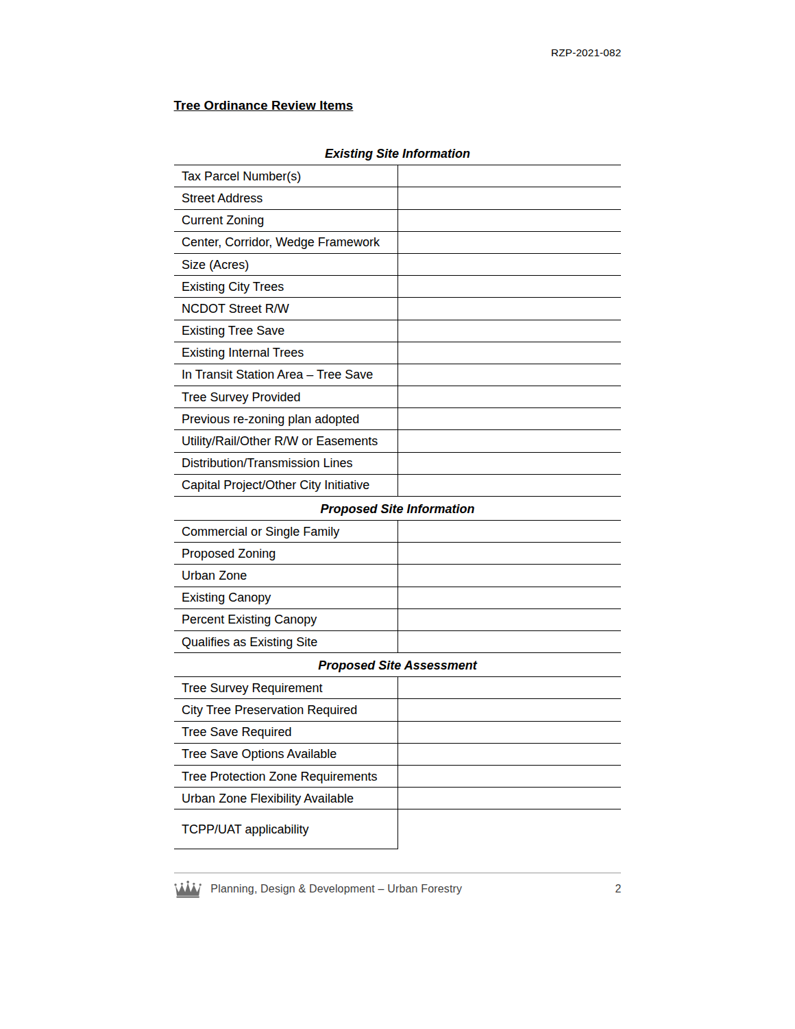RZP-2021-082
Tree Ordinance Review Items
| Existing Site Information |
| Tax Parcel Number(s) | |
| Street Address | |
| Current Zoning | |
| Center, Corridor, Wedge Framework | |
| Size (Acres) | |
| Existing City Trees | |
| NCDOT Street R/W | |
| Existing Tree Save | |
| Existing Internal Trees | |
| In Transit Station Area – Tree Save | |
| Tree Survey Provided | |
| Previous re-zoning plan adopted | |
| Utility/Rail/Other R/W or Easements | |
| Distribution/Transmission Lines | |
| Capital Project/Other City Initiative | |
| Proposed Site Information |
| Commercial or Single Family | |
| Proposed Zoning | |
| Urban Zone | |
| Existing Canopy | |
| Percent Existing Canopy | |
| Qualifies as Existing Site | |
| Proposed Site Assessment |
| Tree Survey Requirement | |
| City Tree Preservation Required | |
| Tree Save Required | |
| Tree Save Options Available | |
| Tree Protection Zone Requirements | |
| Urban Zone Flexibility Available | |
| TCPP/UAT applicability | |
Planning, Design & Development – Urban Forestry
2